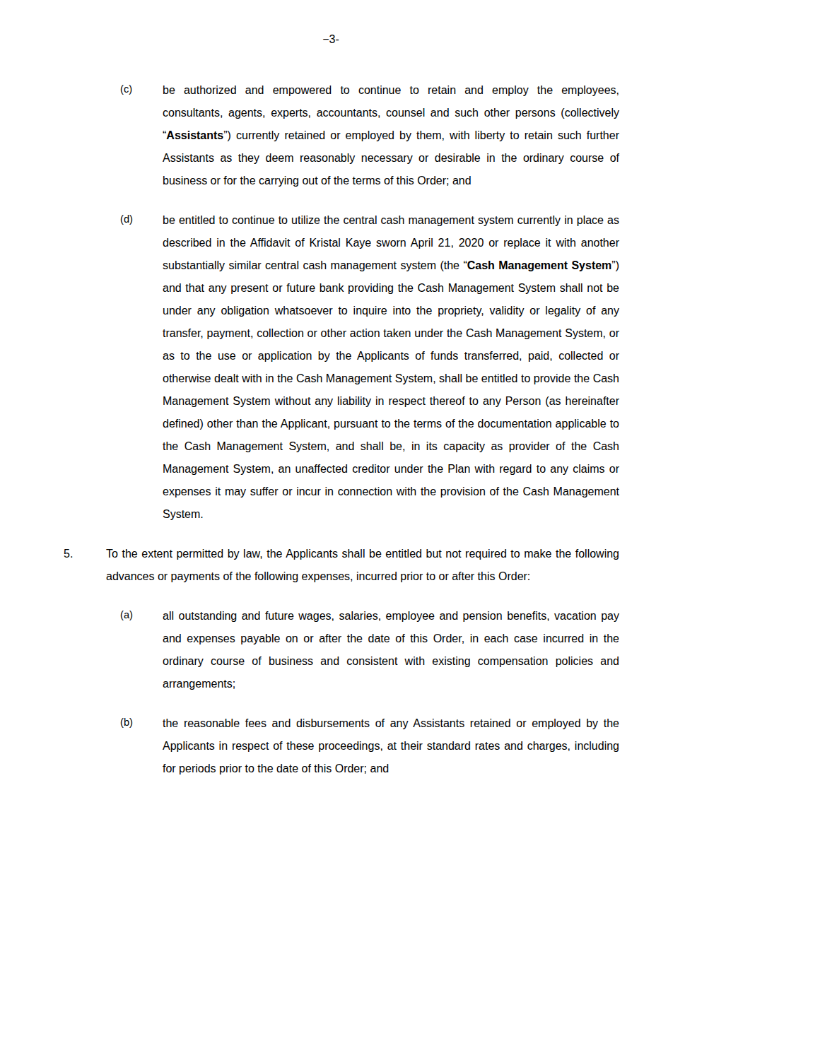−3-
(c) be authorized and empowered to continue to retain and employ the employees, consultants, agents, experts, accountants, counsel and such other persons (collectively “Assistants”) currently retained or employed by them, with liberty to retain such further Assistants as they deem reasonably necessary or desirable in the ordinary course of business or for the carrying out of the terms of this Order; and
(d) be entitled to continue to utilize the central cash management system currently in place as described in the Affidavit of Kristal Kaye sworn April 21, 2020 or replace it with another substantially similar central cash management system (the “Cash Management System”) and that any present or future bank providing the Cash Management System shall not be under any obligation whatsoever to inquire into the propriety, validity or legality of any transfer, payment, collection or other action taken under the Cash Management System, or as to the use or application by the Applicants of funds transferred, paid, collected or otherwise dealt with in the Cash Management System, shall be entitled to provide the Cash Management System without any liability in respect thereof to any Person (as hereinafter defined) other than the Applicant, pursuant to the terms of the documentation applicable to the Cash Management System, and shall be, in its capacity as provider of the Cash Management System, an unaffected creditor under the Plan with regard to any claims or expenses it may suffer or incur in connection with the provision of the Cash Management System.
5. To the extent permitted by law, the Applicants shall be entitled but not required to make the following advances or payments of the following expenses, incurred prior to or after this Order:
(a) all outstanding and future wages, salaries, employee and pension benefits, vacation pay and expenses payable on or after the date of this Order, in each case incurred in the ordinary course of business and consistent with existing compensation policies and arrangements;
(b) the reasonable fees and disbursements of any Assistants retained or employed by the Applicants in respect of these proceedings, at their standard rates and charges, including for periods prior to the date of this Order; and